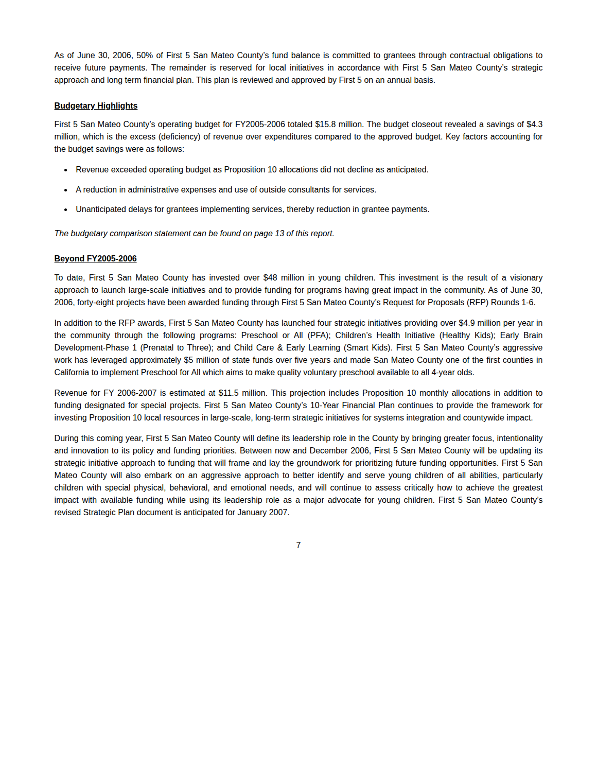As of June 30, 2006, 50% of First 5 San Mateo County’s fund balance is committed to grantees through contractual obligations to receive future payments. The remainder is reserved for local initiatives in accordance with First 5 San Mateo County’s strategic approach and long term financial plan. This plan is reviewed and approved by First 5 on an annual basis.
Budgetary Highlights
First 5 San Mateo County’s operating budget for FY2005-2006 totaled $15.8 million. The budget closeout revealed a savings of $4.3 million, which is the excess (deficiency) of revenue over expenditures compared to the approved budget. Key factors accounting for the budget savings were as follows:
Revenue exceeded operating budget as Proposition 10 allocations did not decline as anticipated.
A reduction in administrative expenses and use of outside consultants for services.
Unanticipated delays for grantees implementing services, thereby reduction in grantee payments.
The budgetary comparison statement can be found on page 13 of this report.
Beyond FY2005-2006
To date, First 5 San Mateo County has invested over $48 million in young children. This investment is the result of a visionary approach to launch large-scale initiatives and to provide funding for programs having great impact in the community. As of June 30, 2006, forty-eight projects have been awarded funding through First 5 San Mateo County’s Request for Proposals (RFP) Rounds 1-6.
In addition to the RFP awards, First 5 San Mateo County has launched four strategic initiatives providing over $4.9 million per year in the community through the following programs: Preschool or All (PFA); Children’s Health Initiative (Healthy Kids); Early Brain Development-Phase 1 (Prenatal to Three); and Child Care & Early Learning (Smart Kids). First 5 San Mateo County’s aggressive work has leveraged approximately $5 million of state funds over five years and made San Mateo County one of the first counties in California to implement Preschool for All which aims to make quality voluntary preschool available to all 4-year olds.
Revenue for FY 2006-2007 is estimated at $11.5 million. This projection includes Proposition 10 monthly allocations in addition to funding designated for special projects. First 5 San Mateo County’s 10-Year Financial Plan continues to provide the framework for investing Proposition 10 local resources in large-scale, long-term strategic initiatives for systems integration and countywide impact.
During this coming year, First 5 San Mateo County will define its leadership role in the County by bringing greater focus, intentionality and innovation to its policy and funding priorities. Between now and December 2006, First 5 San Mateo County will be updating its strategic initiative approach to funding that will frame and lay the groundwork for prioritizing future funding opportunities. First 5 San Mateo County will also embark on an aggressive approach to better identify and serve young children of all abilities, particularly children with special physical, behavioral, and emotional needs, and will continue to assess critically how to achieve the greatest impact with available funding while using its leadership role as a major advocate for young children. First 5 San Mateo County’s revised Strategic Plan document is anticipated for January 2007.
7